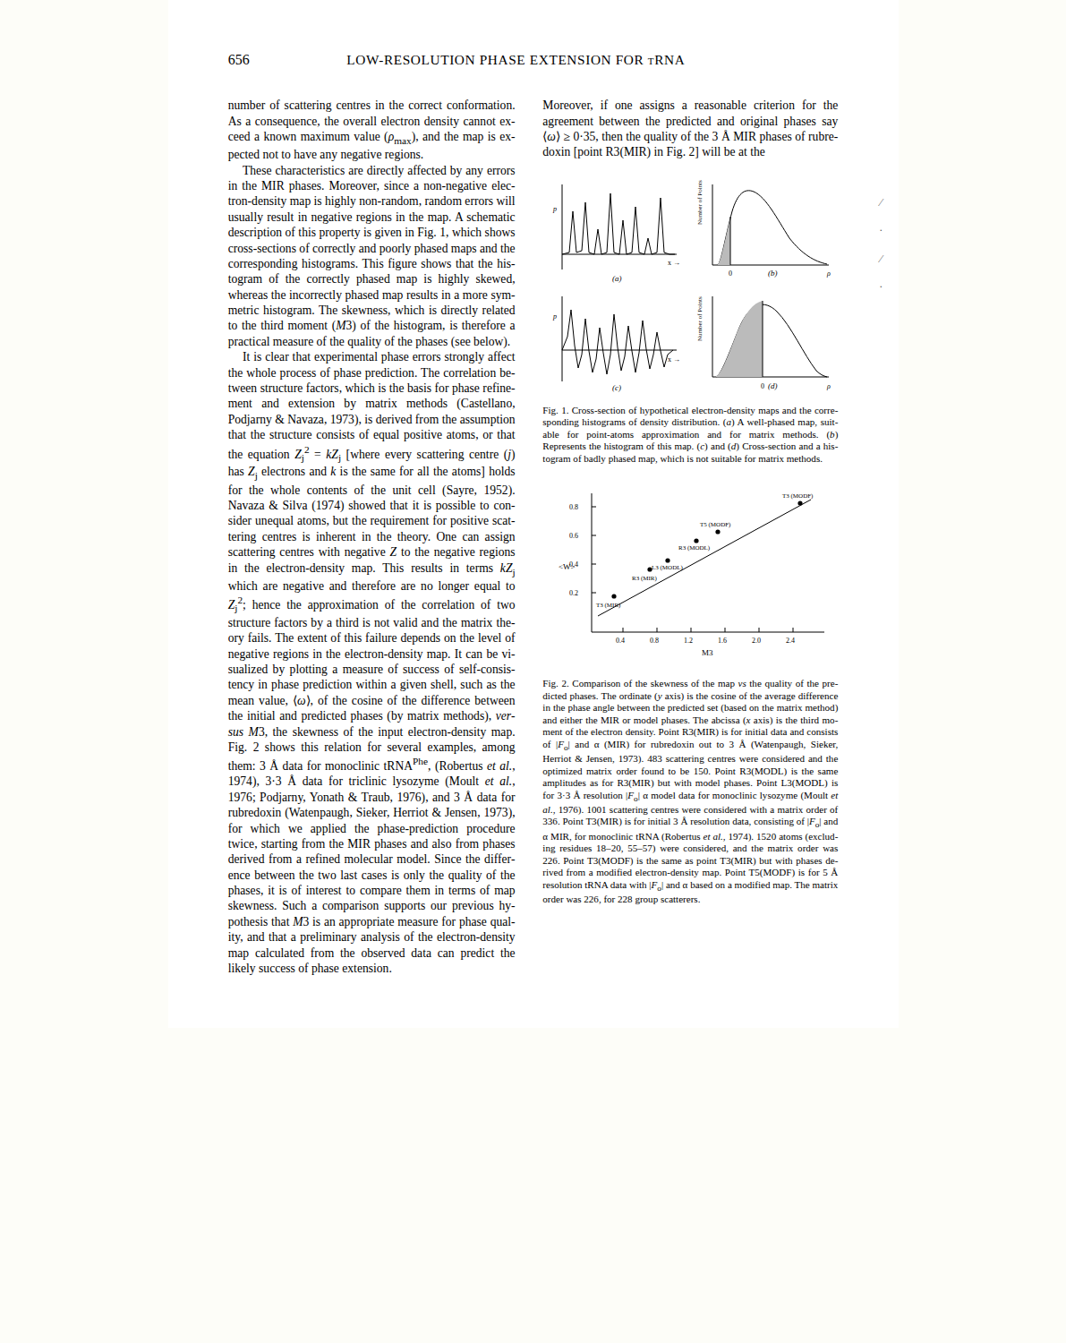656
LOW-RESOLUTION PHASE EXTENSION FOR tRNA
⁄
·
⁄
·
number of scattering centres in the correct conformation. As a consequence, the overall electron density cannot exceed a known maximum value (ρmax), and the map is expected not to have any negative regions.
These characteristics are directly affected by any errors in the MIR phases. Moreover, since a non-negative electron-density map is highly non-random, random errors will usually result in negative regions in the map. A schematic description of this property is given in Fig. 1, which shows cross-sections of correctly and poorly phased maps and the corresponding histograms. This figure shows that the histogram of the correctly phased map is highly skewed, whereas the incorrectly phased map results in a more symmetric histogram. The skewness, which is directly related to the third moment (M3) of the histogram, is therefore a practical measure of the quality of the phases (see below).
It is clear that experimental phase errors strongly affect the whole process of phase prediction. The correlation between structure factors, which is the basis for phase refinement and extension by matrix methods (Castellano, Podjarny & Navaza, 1973), is derived from the assumption that the structure consists of equal positive atoms, or that the equation Zj2 = kZj [where every scattering centre (j) has Zj electrons and k is the same for all the atoms] holds for the whole contents of the unit cell (Sayre, 1952). Navaza & Silva (1974) showed that it is possible to consider unequal atoms, but the requirement for positive scattering centres is inherent in the theory. One can assign scattering centres with negative Z to the negative regions in the electron-density map. This results in terms kZj which are negative and therefore are no longer equal to Zj2; hence the approximation of the correlation of two structure factors by a third is not valid and the matrix theory fails. The extent of this failure depends on the level of negative regions in the electron-density map. It can be visualized by plotting a measure of success of self-consistency in phase prediction within a given shell, such as the mean value, ⟨ω⟩, of the cosine of the difference between the initial and predicted phases (by matrix methods), versus M3, the skewness of the input electron-density map. Fig. 2 shows this relation for several examples, among them: 3 Å data for monoclinic tRNAPhe, (Robertus et al., 1974), 3·3 Å data for triclinic lysozyme (Moult et al., 1976; Podjarny, Yonath & Traub, 1976), and 3 Å data for rubredoxin (Watenpaugh, Sieker, Herriot & Jensen, 1973), for which we applied the phase-prediction procedure twice, starting from the MIR phases and also from phases derived from a refined molecular model. Since the difference between the two last cases is only the quality of the phases, it is of interest to compare them in terms of map skewness. Such a comparison supports our previous hypothesis that M3 is an appropriate measure for phase quality, and that a preliminary analysis of the electron-density map calculated from the observed data can predict the likely success of phase extension.
Moreover, if one assigns a reasonable criterion for the agreement between the predicted and original phases say ⟨ω⟩ ≥ 0·35, then the quality of the 3 Å MIR phases of rubredoxin [point R3(MIR) in Fig. 2] will be at the
p x → (a) Number of Points (b) 0 ρ p x → (c) Number of Points (d) 0 ρ
Fig. 1. Cross-section of hypothetical electron-density maps and the corresponding histograms of density distribution. (a) A well-phased map, suitable for point-atoms approximation and for matrix methods. (b) Represents the histogram of this map. (c) and (d) Cross-section and a histogram of badly phased map, which is not suitable for matrix methods.
0.8 0.6 0.4 0.2 <W> 0.4 0.8 1.2 1.6 2.0 2.4 M3 T3 (MIR) R3 (MIR) L3 (MODL) R3 (MODL) T5 (MODF) T3 (MODF)
Fig. 2. Comparison of the skewness of the map vs the quality of the predicted phases. The ordinate (y axis) is the cosine of the average difference in the phase angle between the predicted set (based on the matrix method) and either the MIR or model phases. The abcissa (x axis) is the third moment of the electron density. Point R3(MIR) is for initial data and consists of |Fo| and α (MIR) for rubredoxin out to 3 Å (Watenpaugh, Sieker, Herriot & Jensen, 1973). 483 scattering centres were considered and the optimized matrix order found to be 150. Point R3(MODL) is the same amplitudes as for R3(MIR) but with model phases. Point L3(MODL) is for 3·3 Å resolution |Fo| α model data for monoclinic lysozyme (Moult et al., 1976). 1001 scattering centres were considered with a matrix order of 336. Point T3(MIR) is for initial 3 Å resolution data, consisting of |Fo| and α MIR, for monoclinic tRNA (Robertus et al., 1974). 1520 atoms (excluding residues 18–20, 55–57) were considered, and the matrix order was 226. Point T3(MODF) is the same as point T3(MIR) but with phases derived from a modified electron-density map. Point T5(MODF) is for 5 Å resolution tRNA data with |Fo| and α based on a modified map. The matrix order was 226, for 228 group scatterers.